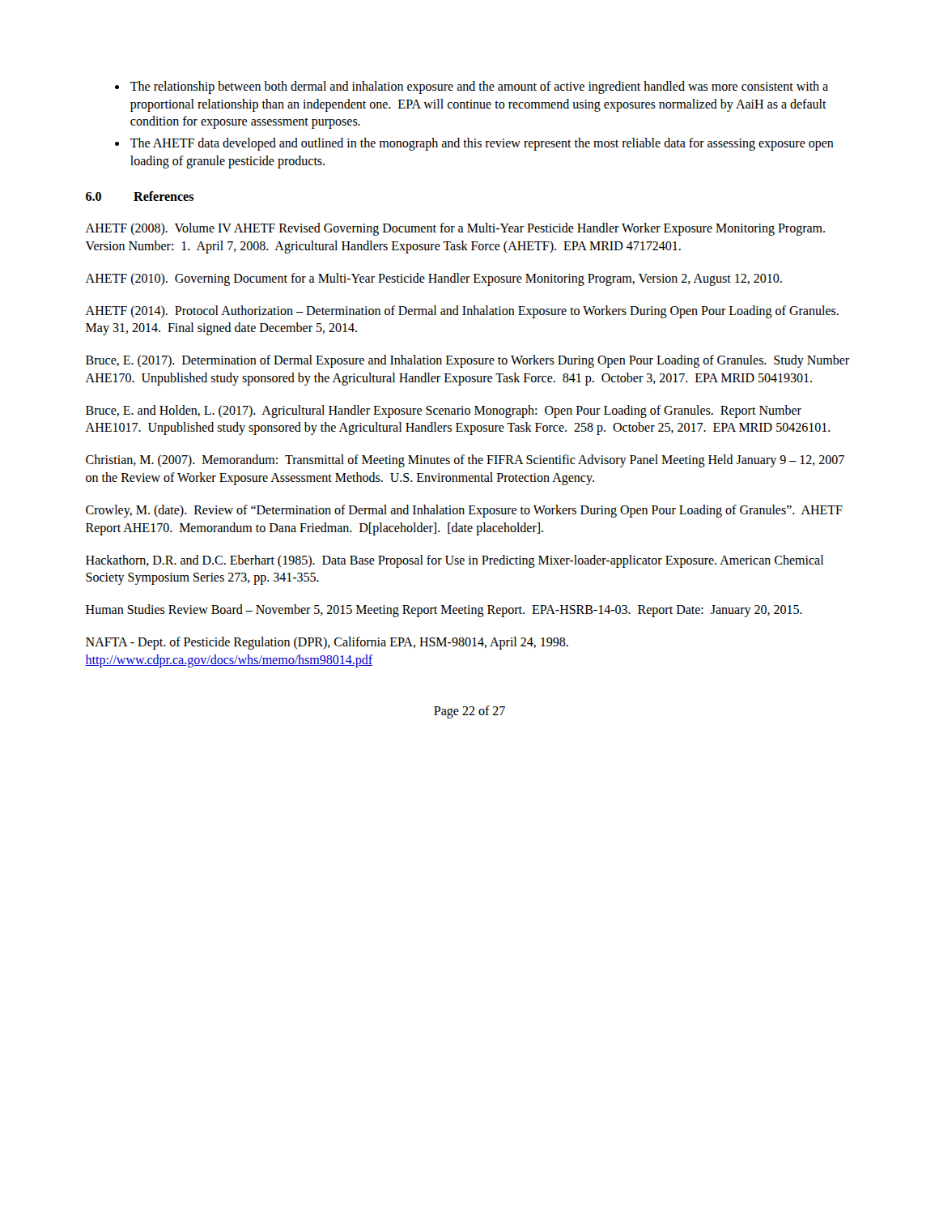The relationship between both dermal and inhalation exposure and the amount of active ingredient handled was more consistent with a proportional relationship than an independent one. EPA will continue to recommend using exposures normalized by AaiH as a default condition for exposure assessment purposes.
The AHETF data developed and outlined in the monograph and this review represent the most reliable data for assessing exposure open loading of granule pesticide products.
6.0 References
AHETF (2008). Volume IV AHETF Revised Governing Document for a Multi-Year Pesticide Handler Worker Exposure Monitoring Program. Version Number: 1. April 7, 2008. Agricultural Handlers Exposure Task Force (AHETF). EPA MRID 47172401.
AHETF (2010). Governing Document for a Multi-Year Pesticide Handler Exposure Monitoring Program, Version 2, August 12, 2010.
AHETF (2014). Protocol Authorization – Determination of Dermal and Inhalation Exposure to Workers During Open Pour Loading of Granules. May 31, 2014. Final signed date December 5, 2014.
Bruce, E. (2017). Determination of Dermal Exposure and Inhalation Exposure to Workers During Open Pour Loading of Granules. Study Number AHE170. Unpublished study sponsored by the Agricultural Handler Exposure Task Force. 841 p. October 3, 2017. EPA MRID 50419301.
Bruce, E. and Holden, L. (2017). Agricultural Handler Exposure Scenario Monograph: Open Pour Loading of Granules. Report Number AHE1017. Unpublished study sponsored by the Agricultural Handlers Exposure Task Force. 258 p. October 25, 2017. EPA MRID 50426101.
Christian, M. (2007). Memorandum: Transmittal of Meeting Minutes of the FIFRA Scientific Advisory Panel Meeting Held January 9 – 12, 2007 on the Review of Worker Exposure Assessment Methods. U.S. Environmental Protection Agency.
Crowley, M. (date). Review of “Determination of Dermal and Inhalation Exposure to Workers During Open Pour Loading of Granules”. AHETF Report AHE170. Memorandum to Dana Friedman. D[placeholder]. [date placeholder].
Hackathorn, D.R. and D.C. Eberhart (1985). Data Base Proposal for Use in Predicting Mixer-loader-applicator Exposure. American Chemical Society Symposium Series 273, pp. 341-355.
Human Studies Review Board – November 5, 2015 Meeting Report Meeting Report. EPA-HSRB-14-03. Report Date: January 20, 2015.
NAFTA - Dept. of Pesticide Regulation (DPR), California EPA, HSM-98014, April 24, 1998.
http://www.cdpr.ca.gov/docs/whs/memo/hsm98014.pdf
Page 22 of 27